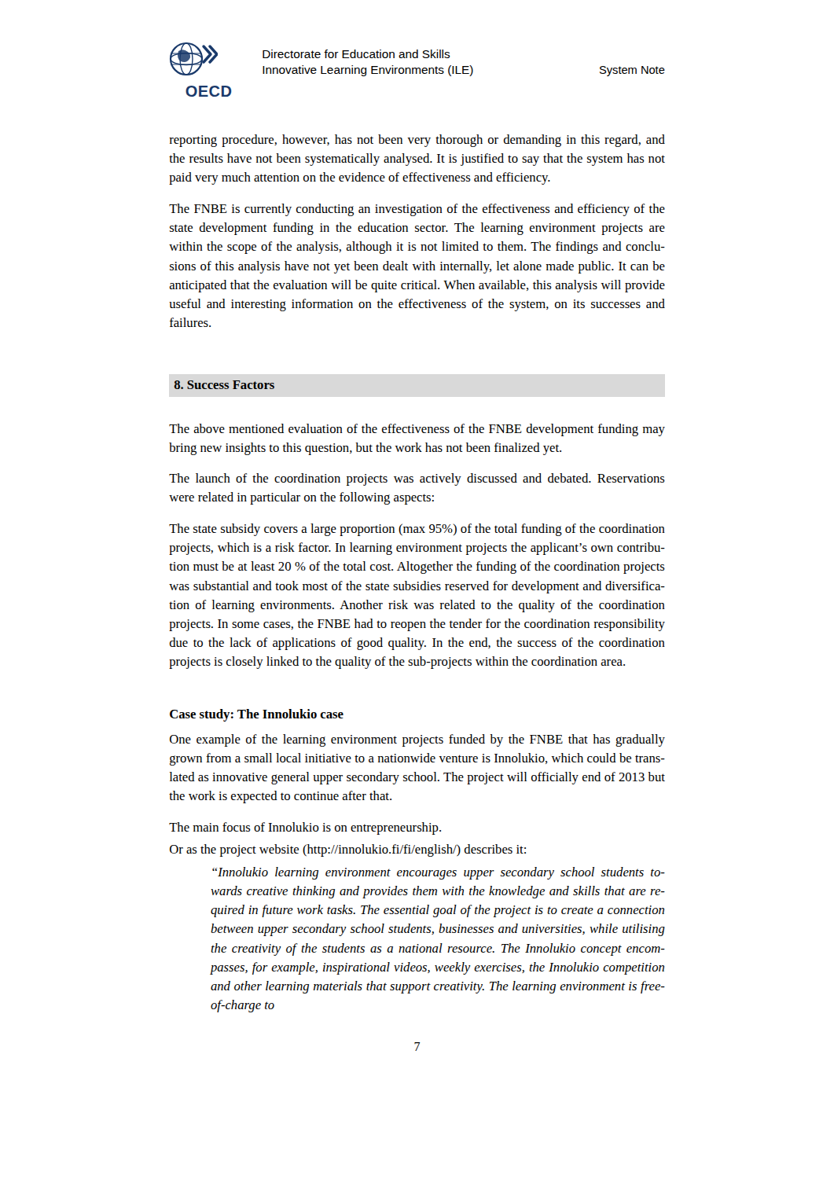OECD
Directorate for Education and Skills
Innovative Learning Environments (ILE) System Note
reporting procedure, however, has not been very thorough or demanding in this regard, and the results have not been systematically analysed. It is justified to say that the system has not paid very much attention on the evidence of effectiveness and efficiency.
The FNBE is currently conducting an investigation of the effectiveness and efficiency of the state development funding in the education sector. The learning environment projects are within the scope of the analysis, although it is not limited to them. The findings and conclusions of this analysis have not yet been dealt with internally, let alone made public. It can be anticipated that the evaluation will be quite critical. When available, this analysis will provide useful and interesting information on the effectiveness of the system, on its successes and failures.
8. Success Factors
The above mentioned evaluation of the effectiveness of the FNBE development funding may bring new insights to this question, but the work has not been finalized yet.
The launch of the coordination projects was actively discussed and debated. Reservations were related in particular on the following aspects:
The state subsidy covers a large proportion (max 95%) of the total funding of the coordination projects, which is a risk factor. In learning environment projects the applicant’s own contribution must be at least 20 % of the total cost. Altogether the funding of the coordination projects was substantial and took most of the state subsidies reserved for development and diversification of learning environments. Another risk was related to the quality of the coordination projects. In some cases, the FNBE had to reopen the tender for the coordination responsibility due to the lack of applications of good quality. In the end, the success of the coordination projects is closely linked to the quality of the sub-projects within the coordination area.
Case study: The Innolukio case
One example of the learning environment projects funded by the FNBE that has gradually grown from a small local initiative to a nationwide venture is Innolukio, which could be translated as innovative general upper secondary school. The project will officially end of 2013 but the work is expected to continue after that.
The main focus of Innolukio is on entrepreneurship.
Or as the project website (http://innolukio.fi/fi/english/) describes it:
“Innolukio learning environment encourages upper secondary school students towards creative thinking and provides them with the knowledge and skills that are required in future work tasks. The essential goal of the project is to create a connection between upper secondary school students, businesses and universities, while utilising the creativity of the students as a national resource. The Innolukio concept encompasses, for example, inspirational videos, weekly exercises, the Innolukio competition and other learning materials that support creativity. The learning environment is free-of-charge to
7